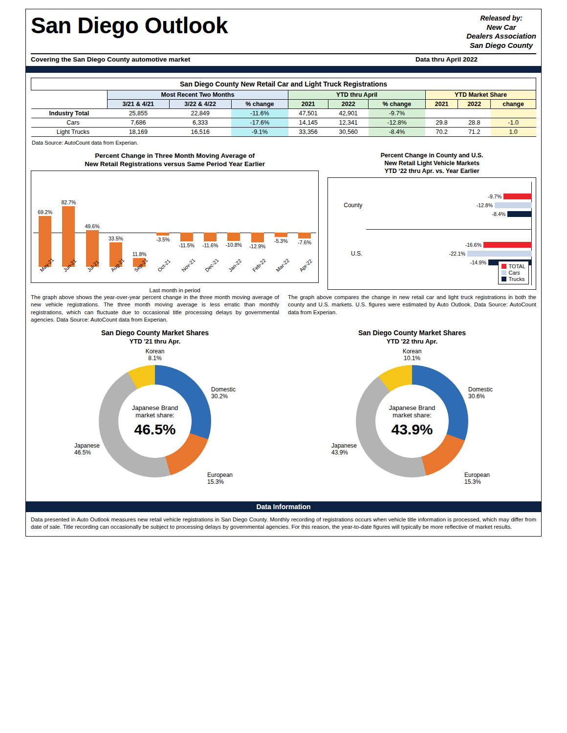San Diego Outlook
Released by:
New Car
Dealers Association
San Diego County
Covering the San Diego County automotive market
Data thru April 2022
| San Diego County New Retail Car and Light Truck Registrations |
| --- |
| | Most Recent Two Months | YTD thru April | YTD Market Share |
| | 3/21 & 4/21 | 3/22 & 4/22 | % change | 2021 | 2022 | % change | 2021 | 2022 | change |
| Industry Total | 25,855 | 22,849 | -11.6% | 47,501 | 42,901 | -9.7% | | | |
| Cars | 7,686 | 6,333 | -17.6% | 14,145 | 12,341 | -12.8% | 29.8 | 28.8 | -1.0 |
| Light Trucks | 18,169 | 16,516 | -9.1% | 33,356 | 30,560 | -8.4% | 70.2 | 71.2 | 1.0 |
Data Source: AutoCount data from Experian.
Percent Change in Three Month Moving Average of
New Retail Registrations versus Same Period Year Earlier
69.2%
82.7%
49.6%
33.5%
11.8%
-3.5%
-11.5%
-11.6%
-10.8%
-12.9%
-5.3%
-7.6%
May-21 Jun-21 Jul-21 Aug-21 Sep-21 Oct-21 Nov-21 Dec-21 Jan-22 Feb-22 Mar-22 Apr-22
Last month in period
Percent Change in County and U.S.
New Retail Light Vehicle Markets
YTD ‘22 thru Apr. vs. Year Earlier
County
-9.7%
-12.8%
-8.4%
U.S.
-16.6%
-22.1%
-14.9%
TOTAL
Cars
Trucks
The graph above shows the year-over-year percent change in the three month moving average of new vehicle registrations. The three month moving average is less erratic than monthly registrations, which can fluctuate due to occasional title processing delays by governmental agencies. Data Source: AutoCount data from Experian.
The graph above compares the change in new retail car and light truck registrations in both the county and U.S. markets. U.S. figures were estimated by Auto Outlook. Data Source: AutoCount data from Experian.
San Diego County Market Shares
YTD '21 thru Apr.
Japanese Brand
market share:
46.5%
Korean
8.1%
Domestic
30.2%
European
15.3%
Japanese
46.5%
San Diego County Market Shares
YTD '22 thru Apr.
Japanese Brand
market share:
43.9%
Korean
10.1%
Domestic
30.6%
European
15.3%
Japanese
43.9%
Data Information
Data presented in Auto Outlook measures new retail vehicle registrations in San Diego County. Monthly recording of registrations occurs when vehicle title information is processed, which may differ from date of sale. Title recording can occasionally be subject to processing delays by governmental agencies. For this reason, the year-to-date figures will typically be more reflective of market results.